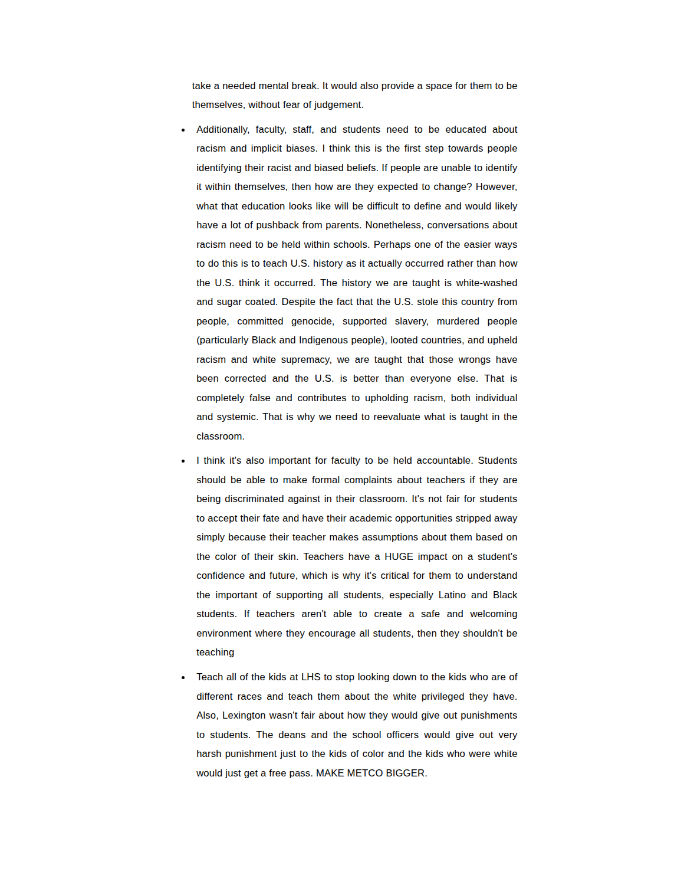take a needed mental break. It would also provide a space for them to be themselves, without fear of judgement.
Additionally, faculty, staff, and students need to be educated about racism and implicit biases. I think this is the first step towards people identifying their racist and biased beliefs. If people are unable to identify it within themselves, then how are they expected to change? However, what that education looks like will be difficult to define and would likely have a lot of pushback from parents. Nonetheless, conversations about racism need to be held within schools. Perhaps one of the easier ways to do this is to teach U.S. history as it actually occurred rather than how the U.S. think it occurred. The history we are taught is white-washed and sugar coated. Despite the fact that the U.S. stole this country from people, committed genocide, supported slavery, murdered people (particularly Black and Indigenous people), looted countries, and upheld racism and white supremacy, we are taught that those wrongs have been corrected and the U.S. is better than everyone else. That is completely false and contributes to upholding racism, both individual and systemic. That is why we need to reevaluate what is taught in the classroom.
I think it's also important for faculty to be held accountable. Students should be able to make formal complaints about teachers if they are being discriminated against in their classroom. It's not fair for students to accept their fate and have their academic opportunities stripped away simply because their teacher makes assumptions about them based on the color of their skin. Teachers have a HUGE impact on a student's confidence and future, which is why it's critical for them to understand the important of supporting all students, especially Latino and Black students. If teachers aren't able to create a safe and welcoming environment where they encourage all students, then they shouldn't be teaching
Teach all of the kids at LHS to stop looking down to the kids who are of different races and teach them about the white privileged they have. Also, Lexington wasn't fair about how they would give out punishments to students. The deans and the school officers would give out very harsh punishment just to the kids of color and the kids who were white would just get a free pass. MAKE METCO BIGGER.